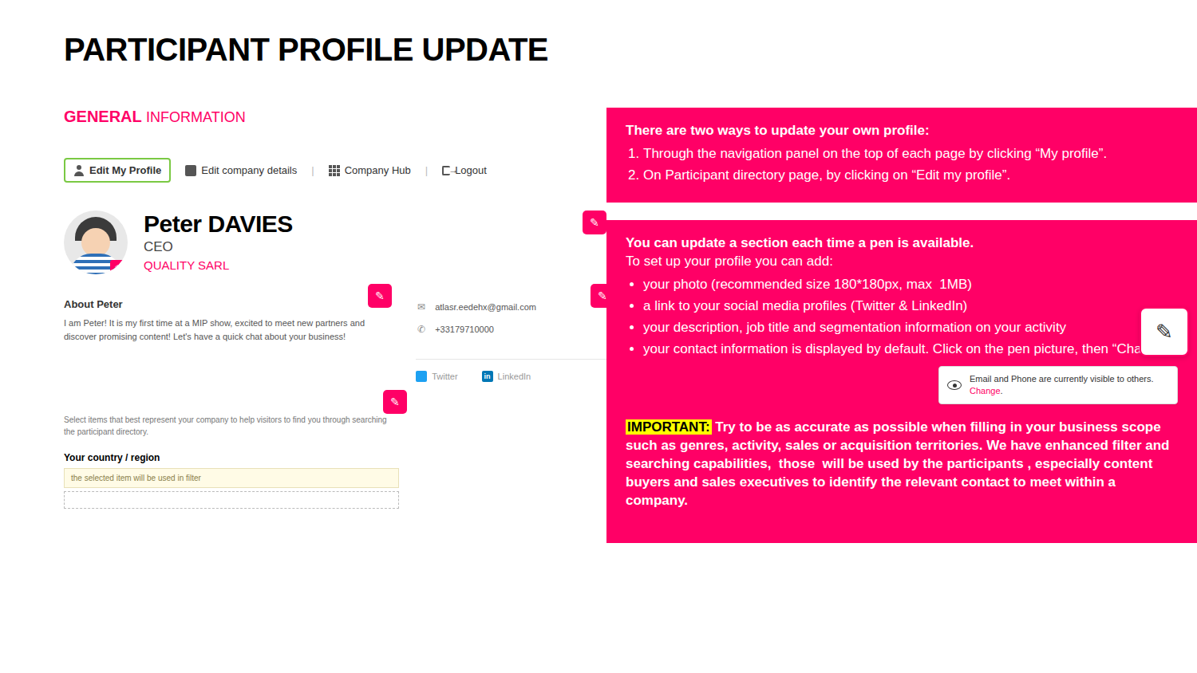PARTICIPANT PROFILE UPDATE
GENERAL INFORMATION
Edit My Profile
Edit company details
|
Company Hub
|
Logout
🗑
Peter DAVIES
CEO
QUALITY SARL
✎
✎
About Peter
I am Peter! It is my first time at a MIP show, excited to meet new partners and discover promising content! Let's have a quick chat about your business!
✎
✉atlasr.eedehx@gmail.com
✆+33179710000
Twitter
in LinkedIn
✎
Select items that best represent your company to help visitors to find you through searching the participant directory.
Your country / region
the selected item will be used in filter
There are two ways to update your own profile:
Through the navigation panel on the top of each page by clicking “My profile”.
On Participant directory page, by clicking on “Edit my profile”.
✎
You can update a section each time a pen is available.
To set up your profile you can add:
your photo (recommended size 180*180px, max 1MB)
a link to your social media profiles (Twitter & LinkedIn)
your description, job title and segmentation information on your activity
your contact information is displayed by default. Click on the pen picture, then “Change”.
Email and Phone are currently visible to others. Change.
IMPORTANT: Try to be as accurate as possible when filling in your business scope such as genres, activity, sales or acquisition territories. We have enhanced filter and searching capabilities, those will be used by the participants , especially content buyers and sales executives to identify the relevant contact to meet within a company.